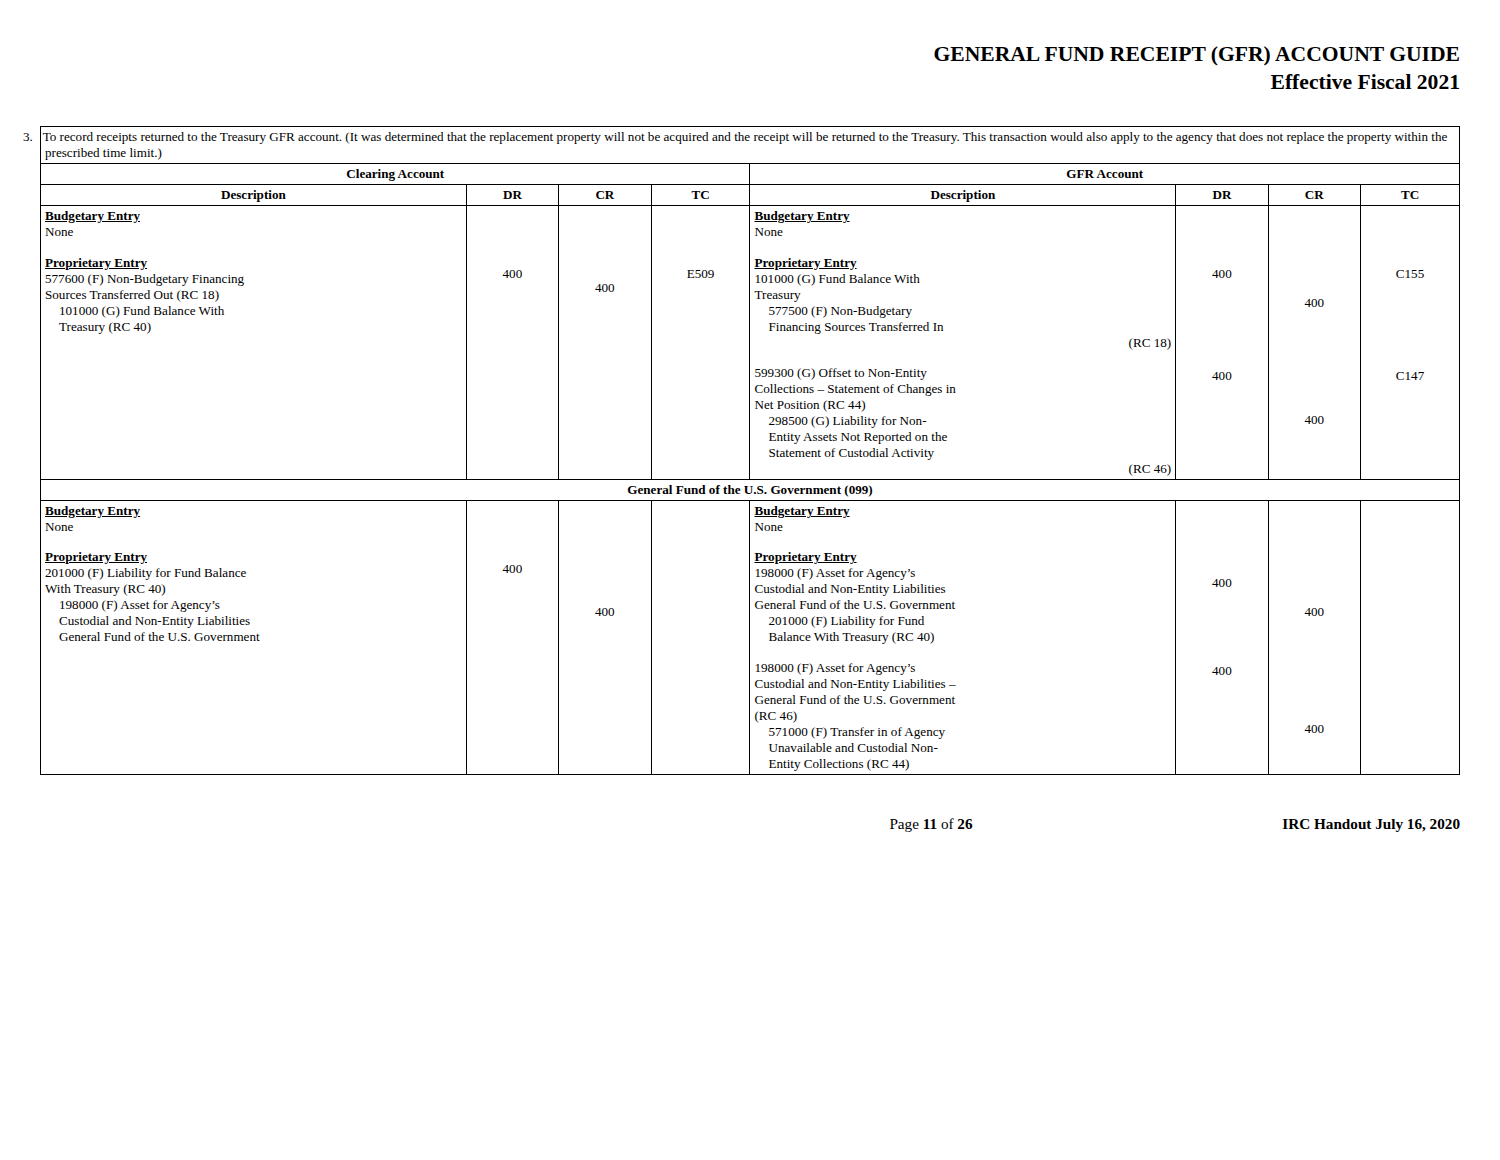GENERAL FUND RECEIPT (GFR) ACCOUNT GUIDE
Effective Fiscal 2021
| 3. To record receipts returned to the Treasury GFR account. (It was determined that the replacement property will not be acquired and the receipt will be returned to the Treasury. This transaction would also apply to the agency that does not replace the property within the prescribed time limit.) |
| Clearing Account | GFR Account |
| Description | DR | CR | TC | Description | DR | CR | TC |
| Budgetary Entry None Proprietary Entry 577600 (F) Non-Budgetary Financing Sources Transferred Out (RC 18) 101000 (G) Fund Balance With Treasury (RC 40) | 400 | 400 | E509 | Budgetary Entry None Proprietary Entry 101000 (G) Fund Balance With Treasury 577500 (F) Non-Budgetary Financing Sources Transferred In (RC 18) 599300 (G) Offset to Non-Entity Collections – Statement of Changes in Net Position (RC 44) 298500 (G) Liability for Non- Entity Assets Not Reported on the Statement of Custodial Activity (RC 46) | 400 400 | 400 400 | C155 C147 |
| General Fund of the U.S. Government (099) |
| Budgetary Entry None Proprietary Entry 201000 (F) Liability for Fund Balance With Treasury (RC 40) 198000 (F) Asset for Agency’s Custodial and Non-Entity Liabilities General Fund of the U.S. Government | 400 | 400 | | Budgetary Entry None Proprietary Entry 198000 (F) Asset for Agency’s Custodial and Non-Entity Liabilities General Fund of the U.S. Government 201000 (F) Liability for Fund Balance With Treasury (RC 40) 198000 (F) Asset for Agency’s Custodial and Non-Entity Liabilities – General Fund of the U.S. Government (RC 46) 571000 (F) Transfer in of Agency Unavailable and Custodial Non- Entity Collections (RC 44) | 400 400 | 400 400 | |
Page 11 of 26 IRC Handout July 16, 2020